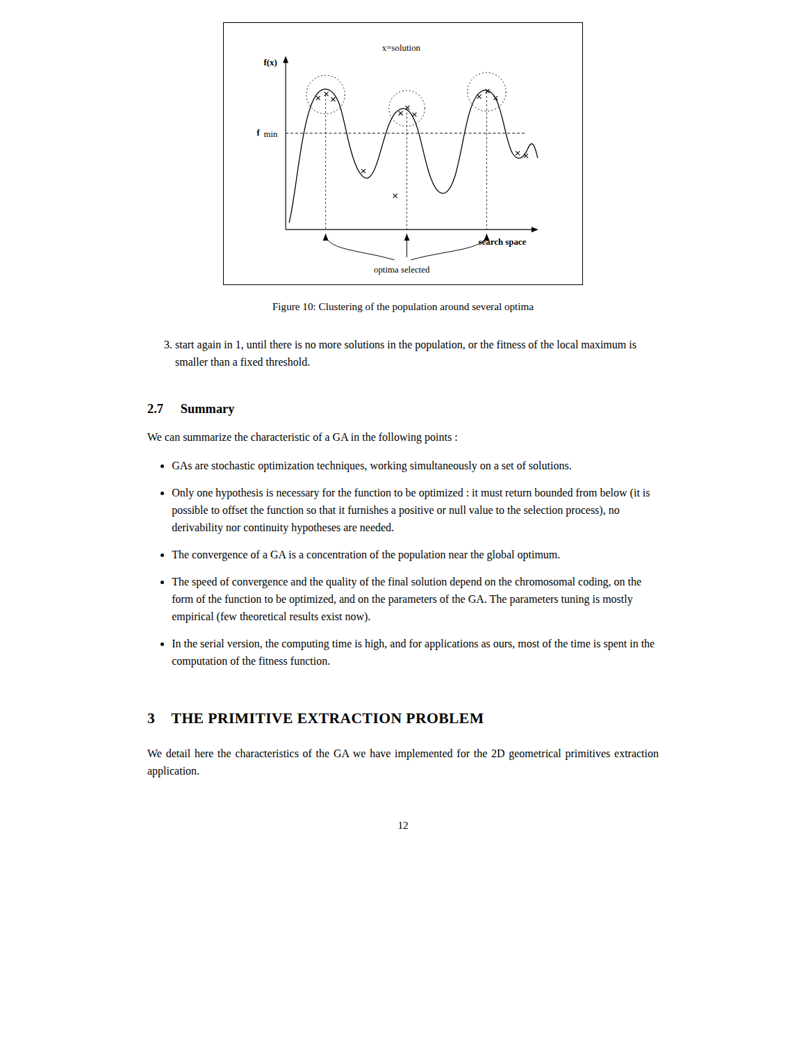x=solution f(x) f min search space optima selected
Figure 10: Clustering of the population around several optima
start again in 1, until there is no more solutions in the population, or the fitness of the local maximum is smaller than a fixed threshold.
2.7 Summary
We can summarize the characteristic of a GA in the following points :
GAs are stochastic optimization techniques, working simultaneously on a set of solutions.
Only one hypothesis is necessary for the function to be optimized : it must return bounded from below (it is possible to offset the function so that it furnishes a positive or null value to the selection process), no derivability nor continuity hypotheses are needed.
The convergence of a GA is a concentration of the population near the global optimum.
The speed of convergence and the quality of the final solution depend on the chromosomal coding, on the form of the function to be optimized, and on the parameters of the GA. The parameters tuning is mostly empirical (few theoretical results exist now).
In the serial version, the computing time is high, and for applications as ours, most of the time is spent in the computation of the fitness function.
3 THE PRIMITIVE EXTRACTION PROBLEM
We detail here the characteristics of the GA we have implemented for the 2D geometrical primitives extraction application.
12